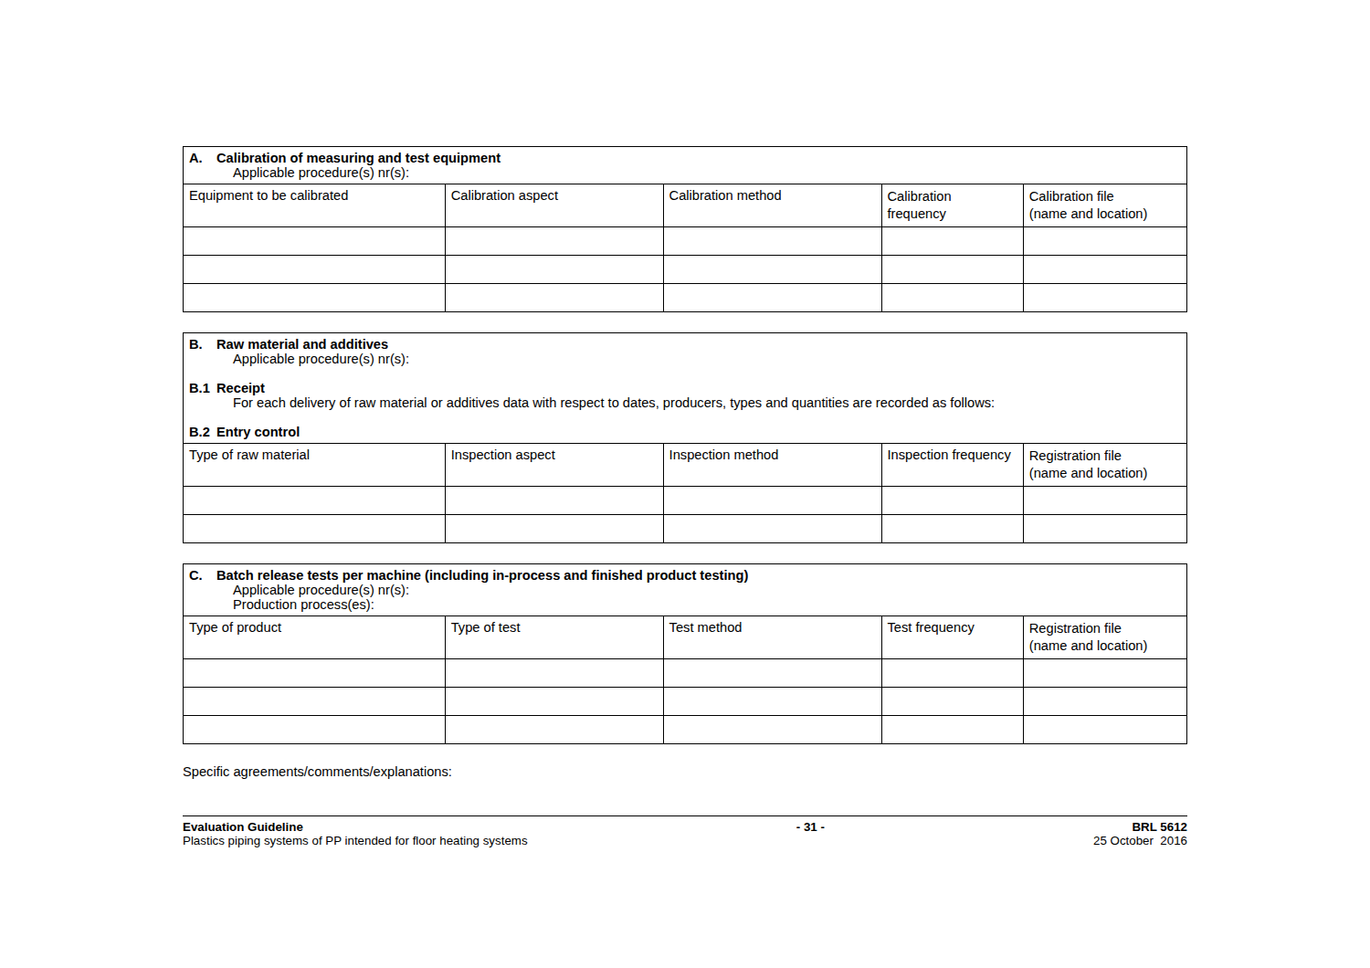| A. Calibration of measuring and test equipment Applicable procedure(s) nr(s): |
| Equipment to be calibrated | Calibration aspect | Calibration method | Calibration frequency | Calibration file (name and location) |
| B. Raw material and additives Applicable procedure(s) nr(s): B.1 Receipt For each delivery of raw material or additives data with respect to dates, producers, types and quantities are recorded as follows: B.2 Entry control |
| Type of raw material | Inspection aspect | Inspection method | Inspection frequency | Registration file (name and location) |
| C. Batch release tests per machine (including in-process and finished product testing) Applicable procedure(s) nr(s): Production process(es): |
| Type of product | Type of test | Test method | Test frequency | Registration file (name and location) |
Specific agreements/comments/explanations:
Evaluation Guideline
Plastics piping systems of PP intended for floor heating systems
- 31 -
BRL 5612
25 October 2016